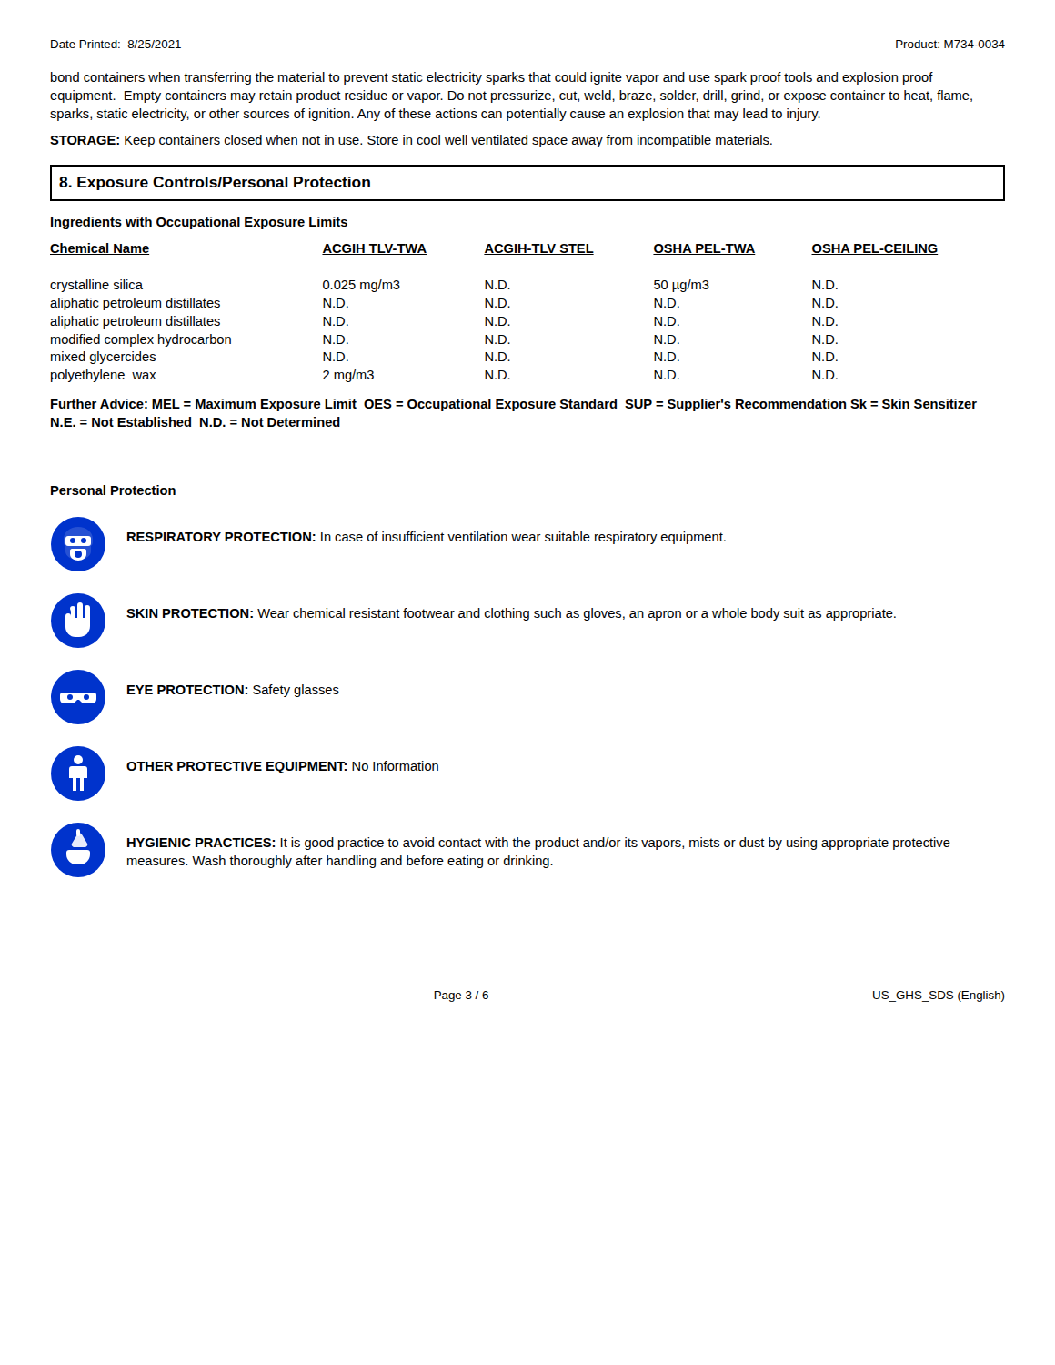Date Printed: 8/25/2021
Product: M734-0034
bond containers when transferring the material to prevent static electricity sparks that could ignite vapor and use spark proof tools and explosion proof equipment. Empty containers may retain product residue or vapor. Do not pressurize, cut, weld, braze, solder, drill, grind, or expose container to heat, flame, sparks, static electricity, or other sources of ignition. Any of these actions can potentially cause an explosion that may lead to injury.
STORAGE: Keep containers closed when not in use. Store in cool well ventilated space away from incompatible materials.
8. Exposure Controls/Personal Protection
Ingredients with Occupational Exposure Limits
| Chemical Name | ACGIH TLV-TWA | ACGIH-TLV STEL | OSHA PEL-TWA | OSHA PEL-CEILING |
| --- | --- | --- | --- | --- |
| crystalline silica | 0.025 mg/m3 | N.D. | 50 µg/m3 | N.D. |
| aliphatic petroleum distillates | N.D. | N.D. | N.D. | N.D. |
| aliphatic petroleum distillates | N.D. | N.D. | N.D. | N.D. |
| modified complex hydrocarbon | N.D. | N.D. | N.D. | N.D. |
| mixed glycercides | N.D. | N.D. | N.D. | N.D. |
| polyethylene wax | 2 mg/m3 | N.D. | N.D. | N.D. |
Further Advice: MEL = Maximum Exposure Limit OES = Occupational Exposure Standard SUP = Supplier's Recommendation Sk = Skin Sensitizer N.E. = Not Established N.D. = Not Determined
Personal Protection
RESPIRATORY PROTECTION: In case of insufficient ventilation wear suitable respiratory equipment.
SKIN PROTECTION: Wear chemical resistant footwear and clothing such as gloves, an apron or a whole body suit as appropriate.
EYE PROTECTION: Safety glasses
OTHER PROTECTIVE EQUIPMENT: No Information
HYGIENIC PRACTICES: It is good practice to avoid contact with the product and/or its vapors, mists or dust by using appropriate protective measures. Wash thoroughly after handling and before eating or drinking.
Page 3 / 6
US_GHS_SDS (English)